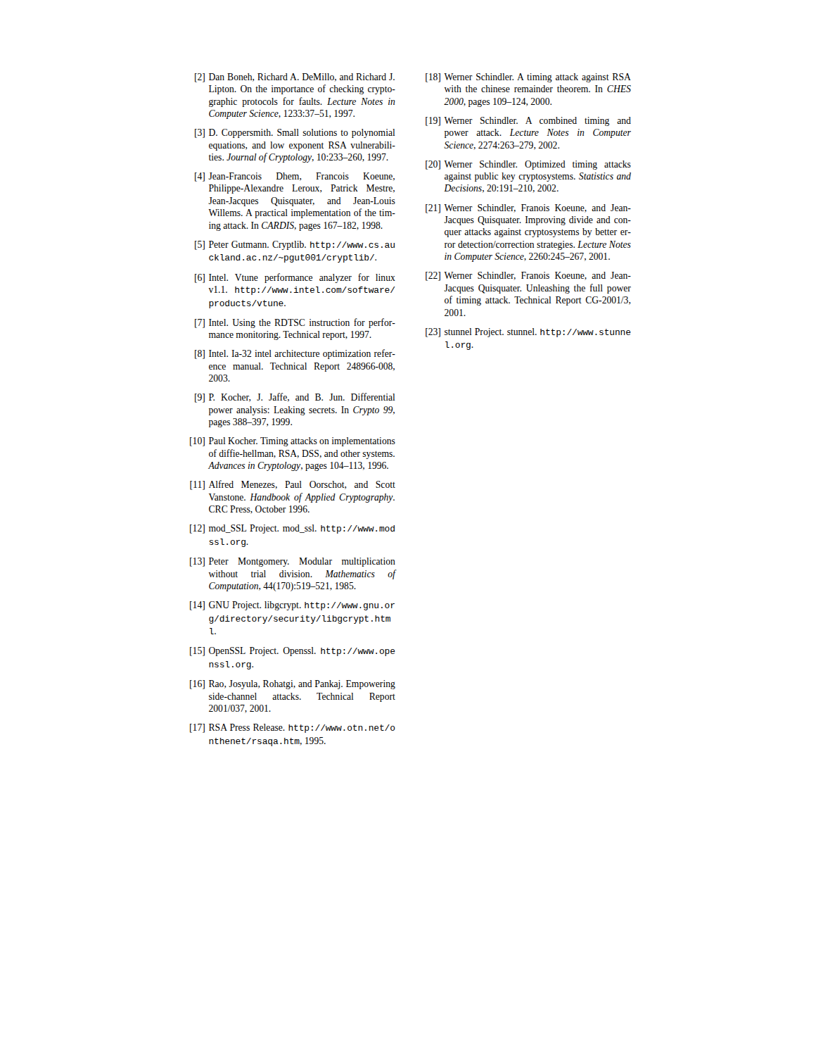[2] Dan Boneh, Richard A. DeMillo, and Richard J. Lipton. On the importance of checking cryptographic protocols for faults. Lecture Notes in Computer Science, 1233:37–51, 1997.
[3] D. Coppersmith. Small solutions to polynomial equations, and low exponent RSA vulnerabilities. Journal of Cryptology, 10:233–260, 1997.
[4] Jean-Francois Dhem, Francois Koeune, Philippe-Alexandre Leroux, Patrick Mestre, Jean-Jacques Quisquater, and Jean-Louis Willems. A practical implementation of the timing attack. In CARDIS, pages 167–182, 1998.
[5] Peter Gutmann. Cryptlib. http://www.cs.auckland.ac.nz/~pgut001/cryptlib/.
[6] Intel. Vtune performance analyzer for linux v1.1. http://www.intel.com/software/products/vtune.
[7] Intel. Using the RDTSC instruction for performance monitoring. Technical report, 1997.
[8] Intel. Ia-32 intel architecture optimization reference manual. Technical Report 248966-008, 2003.
[9] P. Kocher, J. Jaffe, and B. Jun. Differential power analysis: Leaking secrets. In Crypto 99, pages 388–397, 1999.
[10] Paul Kocher. Timing attacks on implementations of diffie-hellman, RSA, DSS, and other systems. Advances in Cryptology, pages 104–113, 1996.
[11] Alfred Menezes, Paul Oorschot, and Scott Vanstone. Handbook of Applied Cryptography. CRC Press, October 1996.
[12] mod_SSL Project. mod_ssl. http://www.modssl.org.
[13] Peter Montgomery. Modular multiplication without trial division. Mathematics of Computation, 44(170):519–521, 1985.
[14] GNU Project. libgcrypt. http://www.gnu.org/directory/security/libgcrypt.html.
[15] OpenSSL Project. Openssl. http://www.openssl.org.
[16] Rao, Josyula, Rohatgi, and Pankaj. Empowering side-channel attacks. Technical Report 2001/037, 2001.
[17] RSA Press Release. http://www.otn.net/onthenet/rsaqa.htm, 1995.
[18] Werner Schindler. A timing attack against RSA with the chinese remainder theorem. In CHES 2000, pages 109–124, 2000.
[19] Werner Schindler. A combined timing and power attack. Lecture Notes in Computer Science, 2274:263–279, 2002.
[20] Werner Schindler. Optimized timing attacks against public key cryptosystems. Statistics and Decisions, 20:191–210, 2002.
[21] Werner Schindler, Franois Koeune, and Jean-Jacques Quisquater. Improving divide and conquer attacks against cryptosystems by better error detection/correction strategies. Lecture Notes in Computer Science, 2260:245–267, 2001.
[22] Werner Schindler, Franois Koeune, and Jean-Jacques Quisquater. Unleashing the full power of timing attack. Technical Report CG-2001/3, 2001.
[23] stunnel Project. stunnel. http://www.stunnel.org.